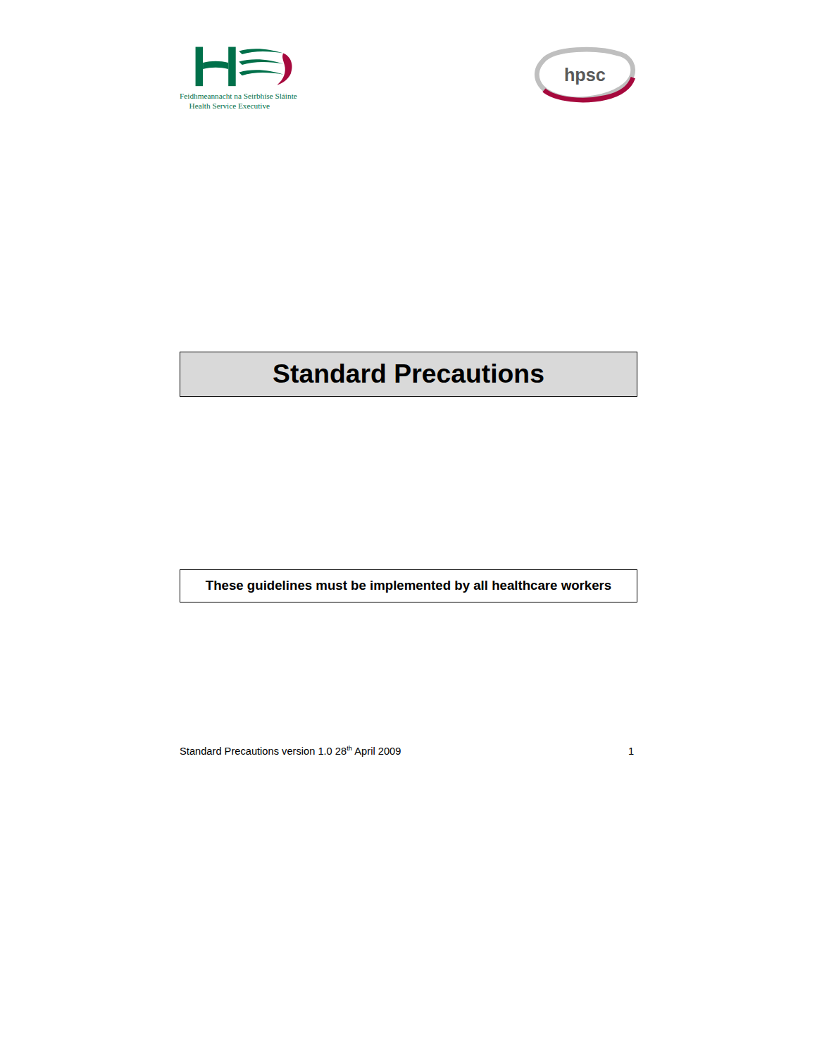Feidhmeannacht na Seirbhíse Sláinte Health Service Executive
hpsc
Standard Precautions
These guidelines must be implemented by all healthcare workers
Standard Precautions version 1.0 28th April 2009
1